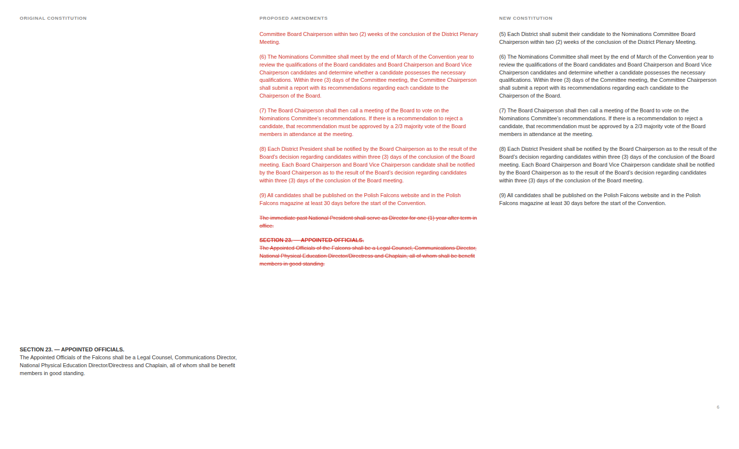Original Constitution
SECTION 23. — APPOINTED OFFICIALS.
The Appointed Officials of the Falcons shall be a Legal Counsel, Communications Director, National Physical Education Director/Directress and Chaplain, all of whom shall be benefit members in good standing.
Proposed Amendments
Committee Board Chairperson within two (2) weeks of the conclusion of the District Plenary Meeting.
(6) The Nominations Committee shall meet by the end of March of the Convention year to review the qualifications of the Board candidates and Board Chairperson and Board Vice Chairperson candidates and determine whether a candidate possesses the necessary qualifications. Within three (3) days of the Committee meeting, the Committee Chairperson shall submit a report with its recommendations regarding each candidate to the Chairperson of the Board.
(7) The Board Chairperson shall then call a meeting of the Board to vote on the Nominations Committee’s recommendations. If there is a recommendation to reject a candidate, that recommendation must be approved by a 2/3 majority vote of the Board members in attendance at the meeting.
(8) Each District President shall be notified by the Board Chairperson as to the result of the Board’s decision regarding candidates within three (3) days of the conclusion of the Board meeting. Each Board Chairperson and Board Vice Chairperson candidate shall be notified by the Board Chairperson as to the result of the Board’s decision regarding candidates within three (3) days of the conclusion of the Board meeting.
(9) All candidates shall be published on the Polish Falcons website and in the Polish Falcons magazine at least 30 days before the start of the Convention.
The immediate past National President shall serve as Director for one (1) year after term in office.
SECTION 23. — APPOINTED OFFICIALS.
The Appointed Officials of the Falcons shall be a Legal Counsel, Communications Director, National Physical Education Director/Directress and Chaplain, all of whom shall be benefit members in good standing.
New Constitution
(5) Each District shall submit their candidate to the Nominations Committee Board Chairperson within two (2) weeks of the conclusion of the District Plenary Meeting.
(6) The Nominations Committee shall meet by the end of March of the Convention year to review the qualifications of the Board candidates and Board Chairperson and Board Vice Chairperson candidates and determine whether a candidate possesses the necessary qualifications. Within three (3) days of the Committee meeting, the Committee Chairperson shall submit a report with its recommendations regarding each candidate to the Chairperson of the Board.
(7) The Board Chairperson shall then call a meeting of the Board to vote on the Nominations Committee’s recommendations. If there is a recommendation to reject a candidate, that recommendation must be approved by a 2/3 majority vote of the Board members in attendance at the meeting.
(8) Each District President shall be notified by the Board Chairperson as to the result of the Board’s decision regarding candidates within three (3) days of the conclusion of the Board meeting. Each Board Chairperson and Board Vice Chairperson candidate shall be notified by the Board Chairperson as to the result of the Board’s decision regarding candidates within three (3) days of the conclusion of the Board meeting.
(9) All candidates shall be published on the Polish Falcons website and in the Polish Falcons magazine at least 30 days before the start of the Convention.
6